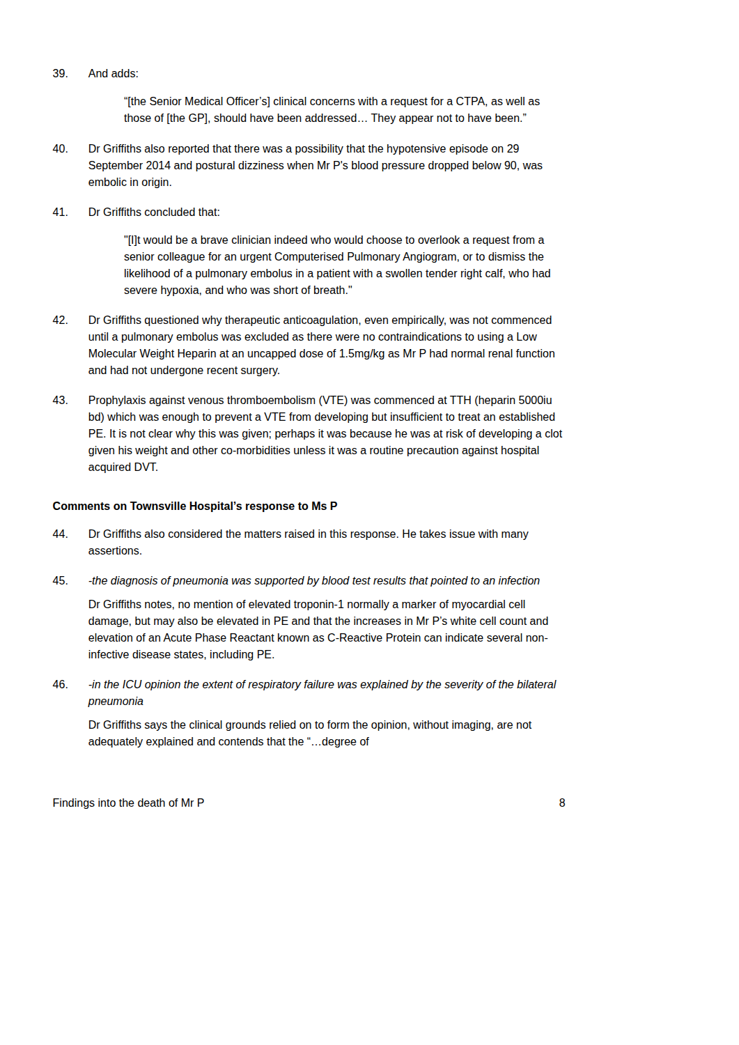39. And adds:
“[the Senior Medical Officer’s] clinical concerns with a request for a CTPA, as well as those of [the GP], should have been addressed… They appear not to have been.”
40. Dr Griffiths also reported that there was a possibility that the hypotensive episode on 29 September 2014 and postural dizziness when Mr P's blood pressure dropped below 90, was embolic in origin.
41. Dr Griffiths concluded that:
"[I]t would be a brave clinician indeed who would choose to overlook a request from a senior colleague for an urgent Computerised Pulmonary Angiogram, or to dismiss the likelihood of a pulmonary embolus in a patient with a swollen tender right calf, who had severe hypoxia, and who was short of breath."
42. Dr Griffiths questioned why therapeutic anticoagulation, even empirically, was not commenced until a pulmonary embolus was excluded as there were no contraindications to using a Low Molecular Weight Heparin at an uncapped dose of 1.5mg/kg as Mr P had normal renal function and had not undergone recent surgery.
43. Prophylaxis against venous thromboembolism (VTE) was commenced at TTH (heparin 5000iu bd) which was enough to prevent a VTE from developing but insufficient to treat an established PE. It is not clear why this was given; perhaps it was because he was at risk of developing a clot given his weight and other co-morbidities unless it was a routine precaution against hospital acquired DVT.
Comments on Townsville Hospital’s response to Ms P
44. Dr Griffiths also considered the matters raised in this response. He takes issue with many assertions.
45. -the diagnosis of pneumonia was supported by blood test results that pointed to an infection
Dr Griffiths notes, no mention of elevated troponin-1 normally a marker of myocardial cell damage, but may also be elevated in PE and that the increases in Mr P’s white cell count and elevation of an Acute Phase Reactant known as C-Reactive Protein can indicate several non-infective disease states, including PE.
46. -in the ICU opinion the extent of respiratory failure was explained by the severity of the bilateral pneumonia
Dr Griffiths says the clinical grounds relied on to form the opinion, without imaging, are not adequately explained and contends that the “…degree of
Findings into the death of Mr P 8